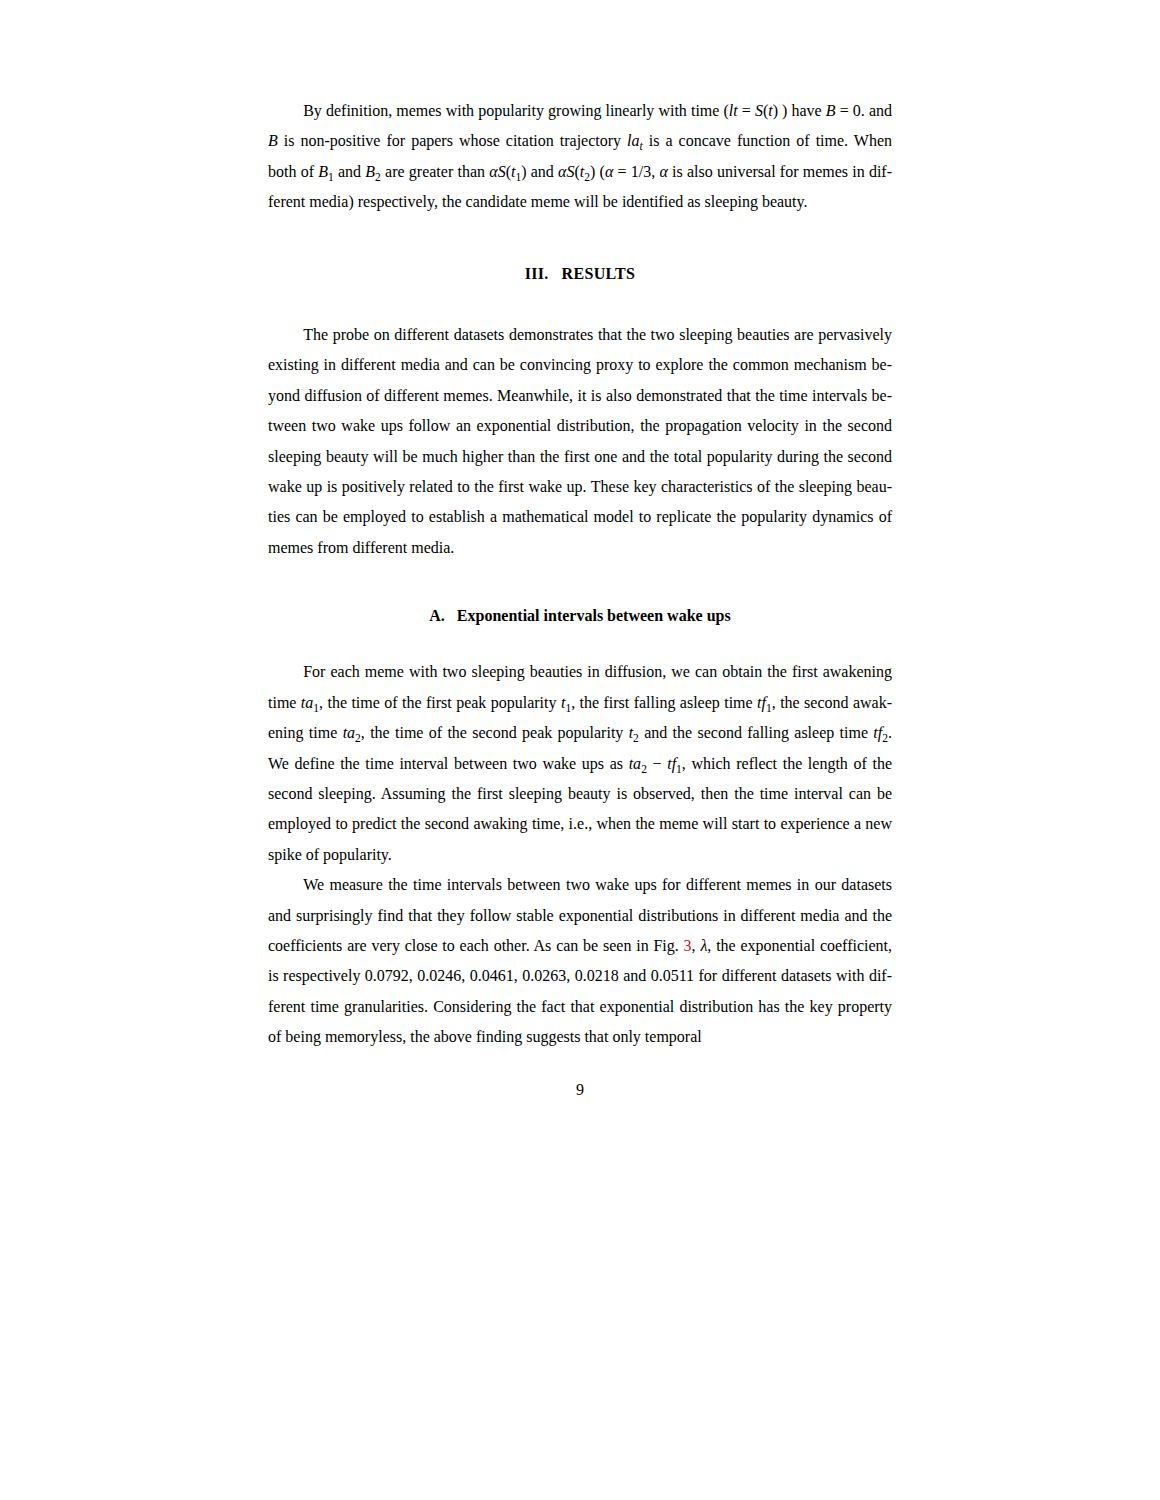By definition, memes with popularity growing linearly with time (lt = S(t) ) have B = 0. and B is non-positive for papers whose citation trajectory lat is a concave function of time. When both of B 1 and B 2 are greater than αS(t 1) and αS(t 2) (α = 1/3, α is also universal for memes in different media) respectively, the candidate meme will be identified as sleeping beauty.
III. RESULTS
The probe on different datasets demonstrates that the two sleeping beauties are pervasively existing in different media and can be convincing proxy to explore the common mechanism beyond diffusion of different memes. Meanwhile, it is also demonstrated that the time intervals between two wake ups follow an exponential distribution, the propagation velocity in the second sleeping beauty will be much higher than the first one and the total popularity during the second wake up is positively related to the first wake up. These key characteristics of the sleeping beauties can be employed to establish a mathematical model to replicate the popularity dynamics of memes from different media.
A. Exponential intervals between wake ups
For each meme with two sleeping beauties in diffusion, we can obtain the first awakening time ta 1, the time of the first peak popularity t 1, the first falling asleep time tf 1, the second awakening time ta 2, the time of the second peak popularity t 2 and the second falling asleep time tf 2. We define the time interval between two wake ups as ta 2 − tf 1, which reflect the length of the second sleeping. Assuming the first sleeping beauty is observed, then the time interval can be employed to predict the second awaking time, i.e., when the meme will start to experience a new spike of popularity.
We measure the time intervals between two wake ups for different memes in our datasets and surprisingly find that they follow stable exponential distributions in different media and the coefficients are very close to each other. As can be seen in Fig. 3, λ, the exponential coefficient, is respectively 0.0792, 0.0246, 0.0461, 0.0263, 0.0218 and 0.0511 for different datasets with different time granularities. Considering the fact that exponential distribution has the key property of being memoryless, the above finding suggests that only temporal
9